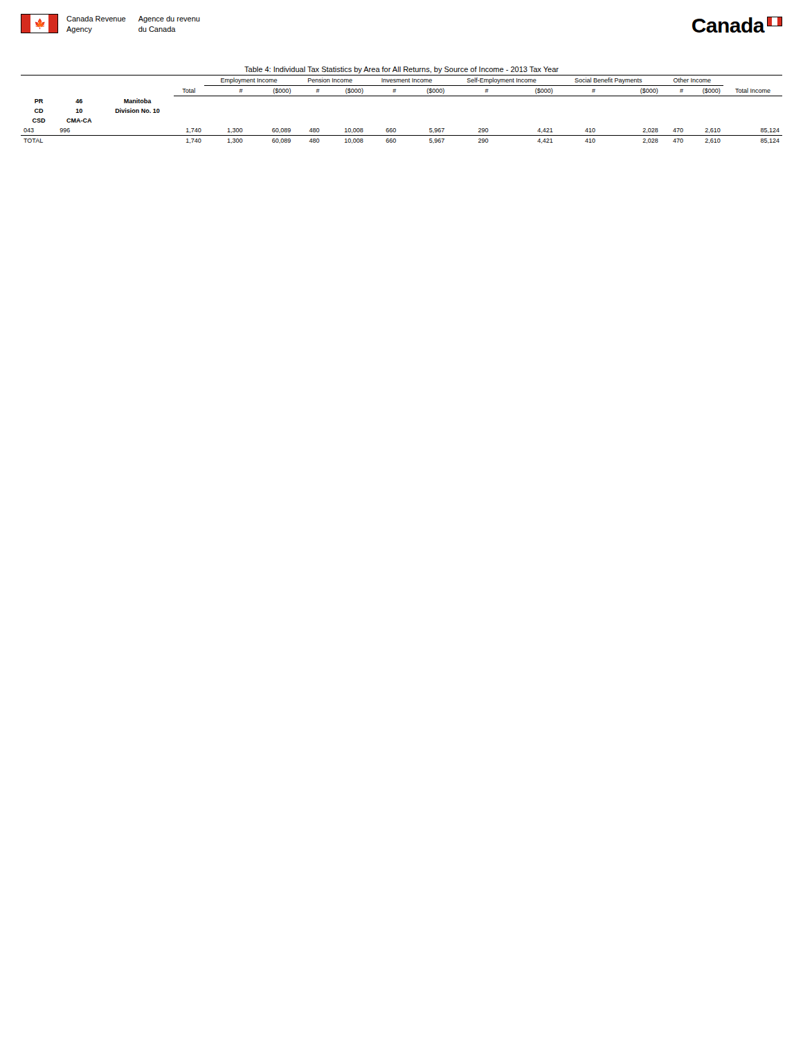Canada Revenue
Agency
Agence du revenu
du Canada
Canada
Table 4: Individual Tax Statistics by Area for All Returns, by Source of Income - 2013 Tax Year
| | Total | Employment Income | Pension Income | Invesment Income | Self-Employment Income | Social Benefit Payments | Other Income | Total Income |
| --- | --- | --- | --- | --- | --- | --- | --- | --- |
| # | ($000) | # | ($000) | # | ($000) | # | ($000) | # | ($000) | # | ($000) |
| PR | 46 | Manitoba | |
| CD | 10 | Division No. 10 | |
| CSD | CMA-CA | | |
| 043 | 996 | | 1,740 | 1,300 | 60,089 | 480 | 10,008 | 660 | 5,967 | 290 | 4,421 | 410 | 2,028 | 470 | 2,610 | 85,124 |
| TOTAL | | | 1,740 | 1,300 | 60,089 | 480 | 10,008 | 660 | 5,967 | 290 | 4,421 | 410 | 2,028 | 470 | 2,610 | 85,124 |